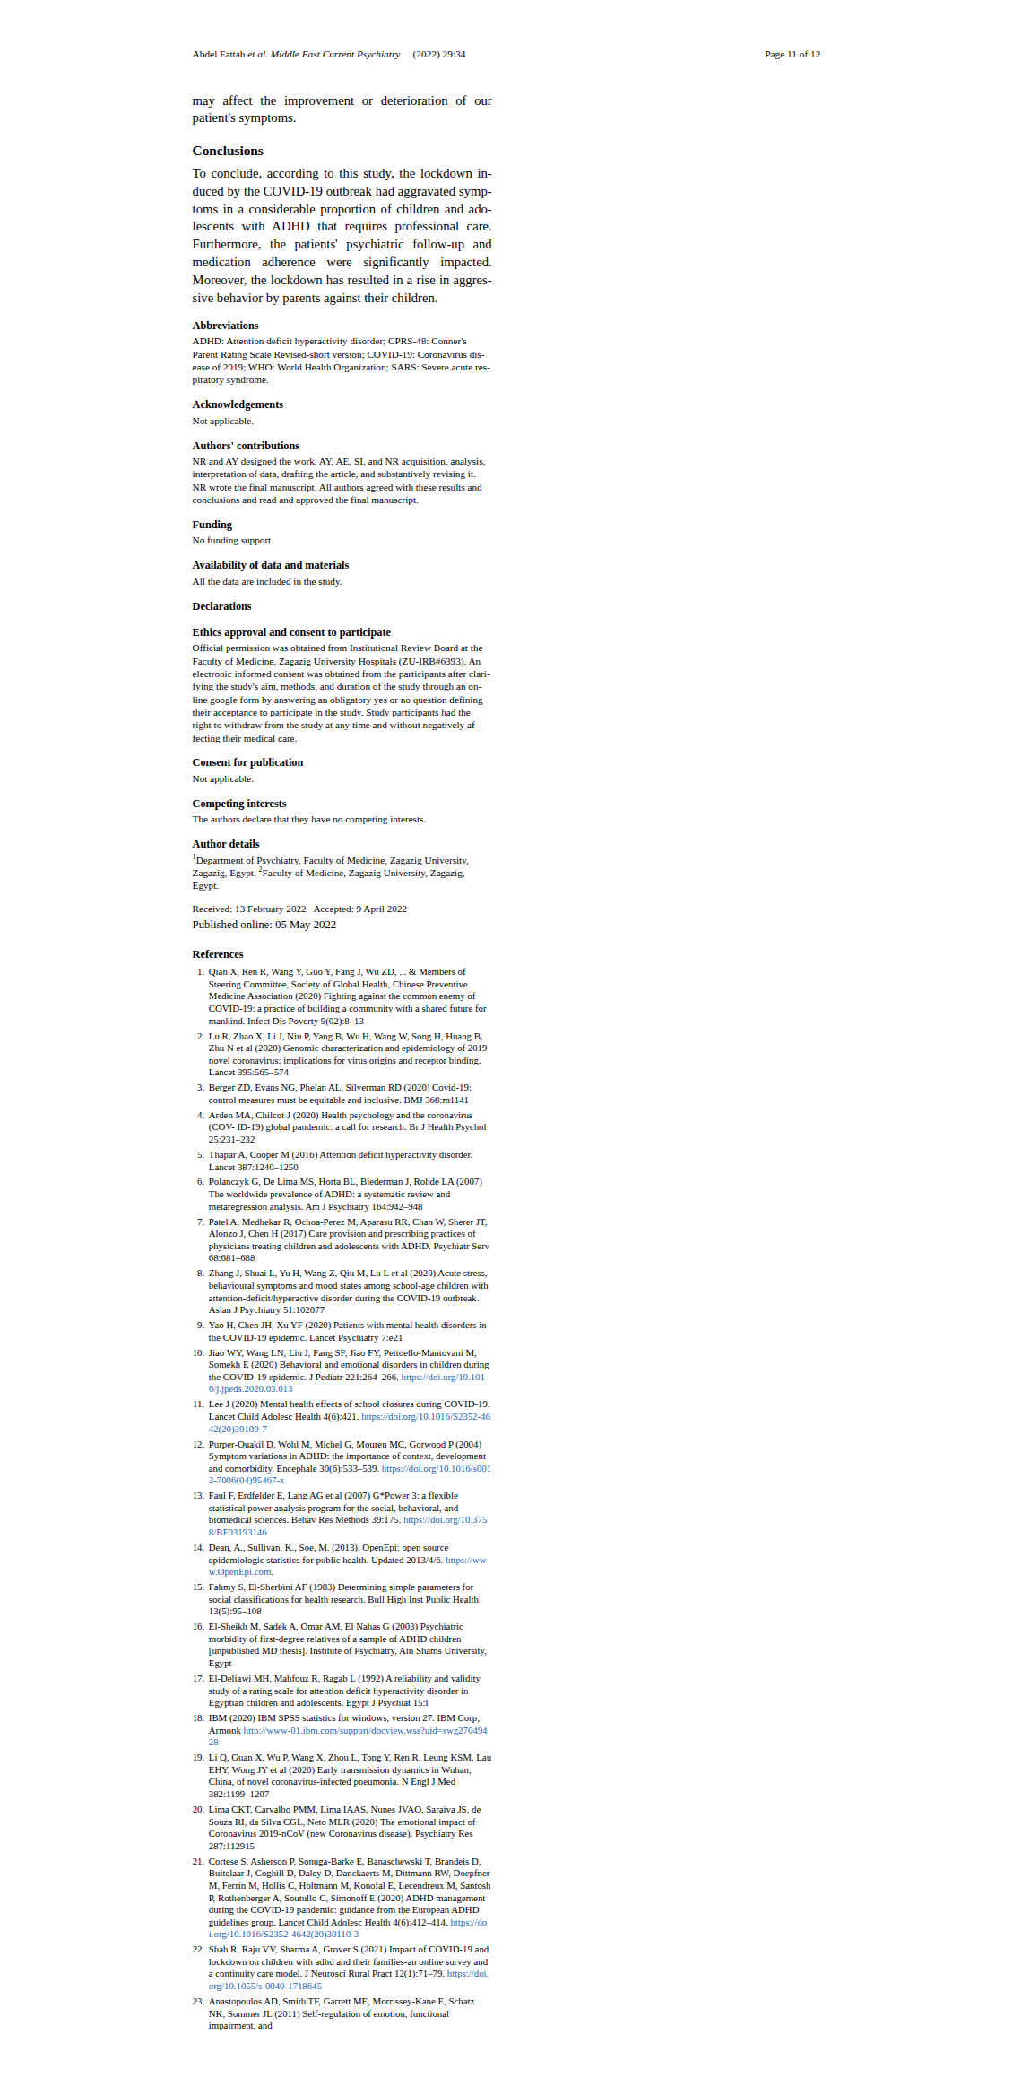Abdel Fattah et al. Middle East Current Psychiatry (2022) 29:34
Page 11 of 12
may affect the improvement or deterioration of our patient's symptoms.
Conclusions
To conclude, according to this study, the lockdown induced by the COVID-19 outbreak had aggravated symptoms in a considerable proportion of children and adolescents with ADHD that requires professional care. Furthermore, the patients' psychiatric follow-up and medication adherence were significantly impacted. Moreover, the lockdown has resulted in a rise in aggressive behavior by parents against their children.
Abbreviations
ADHD: Attention deficit hyperactivity disorder; CPRS-48: Conner's Parent Rating Scale Revised-short version; COVID-19: Coronavirus disease of 2019; WHO: World Health Organization; SARS: Severe acute respiratory syndrome.
Acknowledgements
Not applicable.
Authors' contributions
NR and AY designed the work. AY, AE, SI, and NR acquisition, analysis, interpretation of data, drafting the article, and substantively revising it. NR wrote the final manuscript. All authors agreed with these results and conclusions and read and approved the final manuscript.
Funding
No funding support.
Availability of data and materials
All the data are included in the study.
Declarations
Ethics approval and consent to participate
Official permission was obtained from Institutional Review Board at the Faculty of Medicine, Zagazig University Hospitals (ZU-IRB#6393). An electronic informed consent was obtained from the participants after clarifying the study's aim, methods, and duration of the study through an online google form by answering an obligatory yes or no question defining their acceptance to participate in the study. Study participants had the right to withdraw from the study at any time and without negatively affecting their medical care.
Consent for publication
Not applicable.
Competing interests
The authors declare that they have no competing interests.
Author details
1Department of Psychiatry, Faculty of Medicine, Zagazig University, Zagazig, Egypt. 2Faculty of Medicine, Zagazig University, Zagazig, Egypt.
Received: 13 February 2022 Accepted: 9 April 2022
Published online: 05 May 2022
References
Qian X, Ren R, Wang Y, Guo Y, Fang J, Wu ZD, ... & Members of Steering Committee, Society of Global Health, Chinese Preventive Medicine Association (2020) Fighting against the common enemy of COVID-19: a practice of building a community with a shared future for mankind. Infect Dis Poverty 9(02):8–13
Lu R, Zhao X, Li J, Niu P, Yang B, Wu H, Wang W, Song H, Huang B, Zhu N et al (2020) Genomic characterization and epidemiology of 2019 novel coronavirus: implications for virus origins and receptor binding. Lancet 395:565–574
Berger ZD, Evans NG, Phelan AL, Silverman RD (2020) Covid-19: control measures must be equitable and inclusive. BMJ 368:m1141
Arden MA, Chilcot J (2020) Health psychology and the coronavirus (COV- ID-19) global pandemic: a call for research. Br J Health Psychol 25:231–232
Thapar A, Cooper M (2016) Attention deficit hyperactivity disorder. Lancet 387:1240–1250
Polanczyk G, De Lima MS, Horta BL, Biederman J, Rohde LA (2007) The worldwide prevalence of ADHD: a systematic review and metaregression analysis. Am J Psychiatry 164:942–948
Patel A, Medhekar R, Ochoa-Perez M, Aparasu RR, Chan W, Sherer JT, Alonzo J, Chen H (2017) Care provision and prescribing practices of physicians treating children and adolescents with ADHD. Psychiatr Serv 68:681–688
Zhang J, Shuai L, Yu H, Wang Z, Qiu M, Lu L et al (2020) Acute stress, behavioural symptoms and mood states among school-age children with attention-deficit/hyperactive disorder during the COVID-19 outbreak. Asian J Psychiatry 51:102077
Yao H, Chen JH, Xu YF (2020) Patients with mental health disorders in the COVID-19 epidemic. Lancet Psychiatry 7:e21
Jiao WY, Wang LN, Liu J, Fang SF, Jiao FY, Pettoello-Mantovani M, Somekh E (2020) Behavioral and emotional disorders in children during the COVID-19 epidemic. J Pediatr 221:264–266. https://doi.org/10.1016/j.jpeds.2020.03.013
Lee J (2020) Mental health effects of school closures during COVID-19. Lancet Child Adolesc Health 4(6):421. https://doi.org/10.1016/S2352-4642(20)30109-7
Purper-Ouakil D, Wohl M, Michel G, Mouren MC, Gorwood P (2004) Symptom variations in ADHD: the importance of context, development and comorbidity. Encephale 30(6):533–539. https://doi.org/10.1016/s0013-7006(04)95467-x
Faul F, Erdfelder E, Lang AG et al (2007) G*Power 3: a flexible statistical power analysis program for the social, behavioral, and biomedical sciences. Behav Res Methods 39:175. https://doi.org/10.3758/BF03193146
Dean, A., Sullivan, K., Soe, M. (2013). OpenEpi: open source epidemiologic statistics for public health. Updated 2013/4/6. https://www.OpenEpi.com.
Fahmy S, El-Sherbini AF (1983) Determining simple parameters for social classifications for health research. Bull High Inst Public Health 13(5):95–108
El-Sheikh M, Sadek A, Omar AM, El Nahas G (2003) Psychiatric morbidity of first-degree relatives of a sample of ADHD children [unpublished MD thesis]. Institute of Psychiatry, Ain Shams University, Egypt
El-Deliawi MH, Mahfouz R, Ragab L (1992) A reliability and validity study of a rating scale for attention deficit hyperactivity disorder in Egyptian children and adolescents. Egypt J Psychiat 15:l
IBM (2020) IBM SPSS statistics for windows, version 27. IBM Corp, Armonk http://www-01.ibm.com/support/docview.wss?uid=swg27049428
Li Q, Guan X, Wu P, Wang X, Zhou L, Tong Y, Ren R, Leung KSM, Lau EHY, Wong JY et al (2020) Early transmission dynamics in Wuhan, China, of novel coronavirus-infected pneumonia. N Engl J Med 382:1199–1207
Lima CKT, Carvalho PMM, Lima IAAS, Nunes JVAO, Saraiva JS, de Souza RI, da Silva CGL, Neto MLR (2020) The emotional impact of Coronavirus 2019-nCoV (new Coronavirus disease). Psychiatry Res 287:112915
Cortese S, Asherson P, Sonuga-Barke E, Banaschewski T, Brandeis D, Buitelaar J, Coghill D, Daley D, Danckaerts M, Dittmann RW, Doepfner M, Ferrin M, Hollis C, Holtmann M, Konofal E, Lecendreux M, Santosh P, Rothenberger A, Soutullo C, Simonoff E (2020) ADHD management during the COVID-19 pandemic: guidance from the European ADHD guidelines group. Lancet Child Adolesc Health 4(6):412–414. https://doi.org/10.1016/S2352-4642(20)30110-3
Shah R, Raju VV, Sharma A, Grover S (2021) Impact of COVID-19 and lockdown on children with adhd and their families-an online survey and a continuity care model. J Neurosci Rural Pract 12(1):71–79. https://doi.org/10.1055/s-0040-1718645
Anastopoulos AD, Smith TF, Garrett ME, Morrissey-Kane E, Schatz NK, Sommer JL (2011) Self-regulation of emotion, functional impairment, and